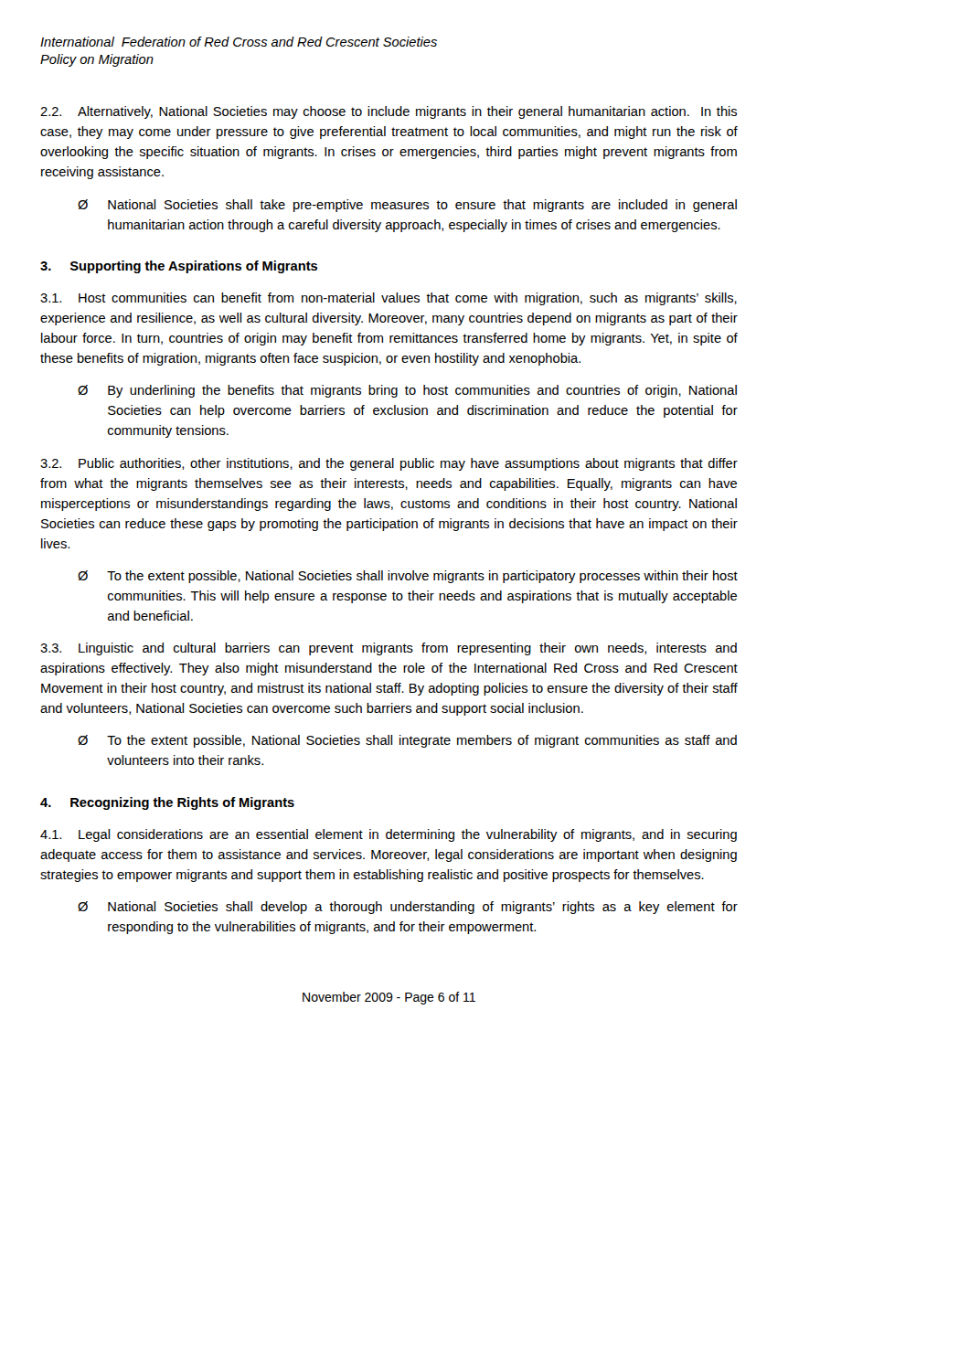International Federation of Red Cross and Red Crescent Societies
Policy on Migration
2.2. Alternatively, National Societies may choose to include migrants in their general humanitarian action. In this case, they may come under pressure to give preferential treatment to local communities, and might run the risk of overlooking the specific situation of migrants. In crises or emergencies, third parties might prevent migrants from receiving assistance.
National Societies shall take pre-emptive measures to ensure that migrants are included in general humanitarian action through a careful diversity approach, especially in times of crises and emergencies.
3. Supporting the Aspirations of Migrants
3.1. Host communities can benefit from non-material values that come with migration, such as migrants’ skills, experience and resilience, as well as cultural diversity. Moreover, many countries depend on migrants as part of their labour force. In turn, countries of origin may benefit from remittances transferred home by migrants. Yet, in spite of these benefits of migration, migrants often face suspicion, or even hostility and xenophobia.
By underlining the benefits that migrants bring to host communities and countries of origin, National Societies can help overcome barriers of exclusion and discrimination and reduce the potential for community tensions.
3.2. Public authorities, other institutions, and the general public may have assumptions about migrants that differ from what the migrants themselves see as their interests, needs and capabilities. Equally, migrants can have misperceptions or misunderstandings regarding the laws, customs and conditions in their host country. National Societies can reduce these gaps by promoting the participation of migrants in decisions that have an impact on their lives.
To the extent possible, National Societies shall involve migrants in participatory processes within their host communities. This will help ensure a response to their needs and aspirations that is mutually acceptable and beneficial.
3.3. Linguistic and cultural barriers can prevent migrants from representing their own needs, interests and aspirations effectively. They also might misunderstand the role of the International Red Cross and Red Crescent Movement in their host country, and mistrust its national staff. By adopting policies to ensure the diversity of their staff and volunteers, National Societies can overcome such barriers and support social inclusion.
To the extent possible, National Societies shall integrate members of migrant communities as staff and volunteers into their ranks.
4. Recognizing the Rights of Migrants
4.1. Legal considerations are an essential element in determining the vulnerability of migrants, and in securing adequate access for them to assistance and services. Moreover, legal considerations are important when designing strategies to empower migrants and support them in establishing realistic and positive prospects for themselves.
National Societies shall develop a thorough understanding of migrants’ rights as a key element for responding to the vulnerabilities of migrants, and for their empowerment.
November 2009 - Page 6 of 11